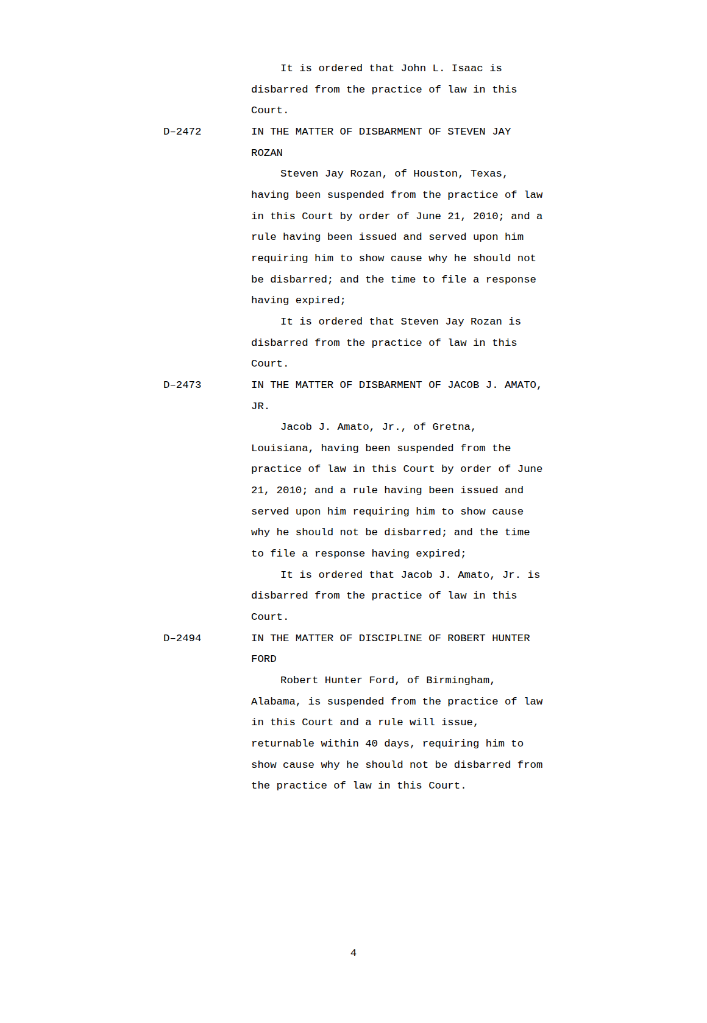It is ordered that John L. Isaac is disbarred from the practice of law in this Court.
D–2472
IN THE MATTER OF DISBARMENT OF STEVEN JAY ROZAN
Steven Jay Rozan, of Houston, Texas, having been suspended from the practice of law in this Court by order of June 21, 2010; and a rule having been issued and served upon him requiring him to show cause why he should not be disbarred; and the time to file a response having expired;
It is ordered that Steven Jay Rozan is disbarred from the practice of law in this Court.
D–2473
IN THE MATTER OF DISBARMENT OF JACOB J. AMATO, JR.
Jacob J. Amato, Jr., of Gretna, Louisiana, having been suspended from the practice of law in this Court by order of June 21, 2010; and a rule having been issued and served upon him requiring him to show cause why he should not be disbarred; and the time to file a response having expired;
It is ordered that Jacob J. Amato, Jr. is disbarred from the practice of law in this Court.
D–2494
IN THE MATTER OF DISCIPLINE OF ROBERT HUNTER FORD
Robert Hunter Ford, of Birmingham, Alabama, is suspended from the practice of law in this Court and a rule will issue, returnable within 40 days, requiring him to show cause why he should not be disbarred from the practice of law in this Court.
4